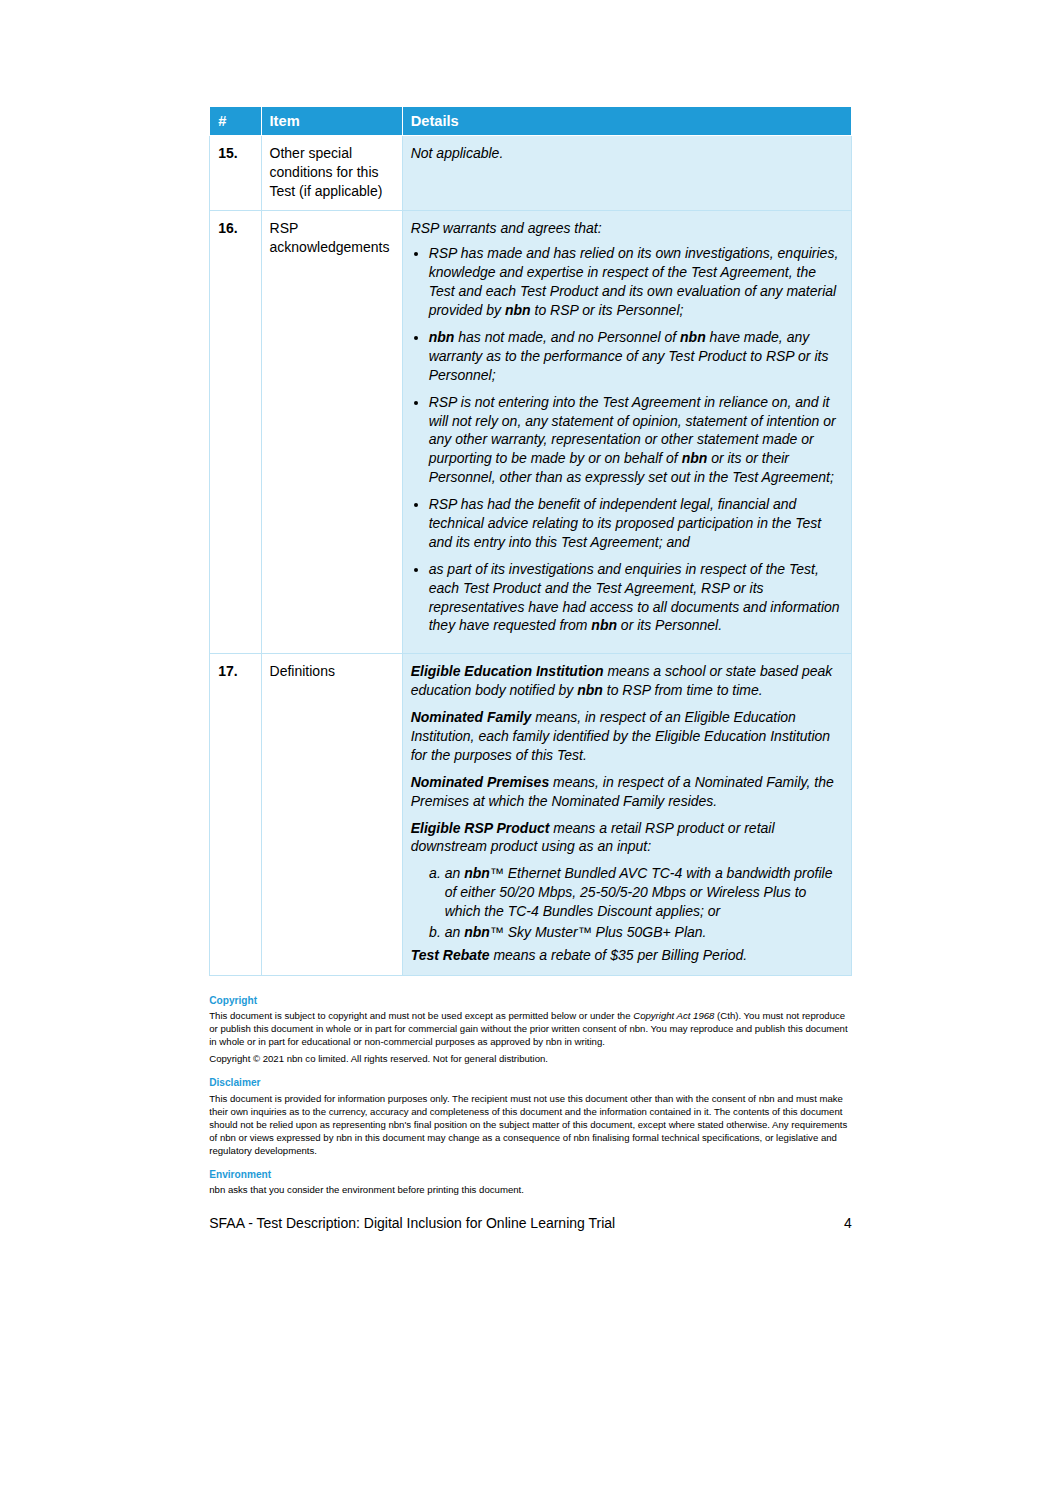| # | Item | Details |
| --- | --- | --- |
| 15. | Other special conditions for this Test (if applicable) | Not applicable. |
| 16. | RSP acknowledgements | RSP warrants and agrees that: RSP has made and has relied on its own investigations, enquiries, knowledge and expertise in respect of the Test Agreement, the Test and each Test Product and its own evaluation of any material provided by nbn to RSP or its Personnel; nbn has not made, and no Personnel of nbn have made, any warranty as to the performance of any Test Product to RSP or its Personnel; RSP is not entering into the Test Agreement in reliance on, and it will not rely on, any statement of opinion, statement of intention or any other warranty, representation or other statement made or purporting to be made by or on behalf of nbn or its or their Personnel, other than as expressly set out in the Test Agreement; RSP has had the benefit of independent legal, financial and technical advice relating to its proposed participation in the Test and its entry into this Test Agreement; and as part of its investigations and enquiries in respect of the Test, each Test Product and the Test Agreement, RSP or its representatives have had access to all documents and information they have requested from nbn or its Personnel. |
| 17. | Definitions | Eligible Education Institution means a school or state based peak education body notified by nbn to RSP from time to time. Nominated Family means, in respect of an Eligible Education Institution, each family identified by the Eligible Education Institution for the purposes of this Test. Nominated Premises means, in respect of a Nominated Family, the Premises at which the Nominated Family resides. Eligible RSP Product means a retail RSP product or retail downstream product using as an input: an nbn ™ Ethernet Bundled AVC TC-4 with a bandwidth profile of either 50/20 Mbps, 25-50/5-20 Mbps or Wireless Plus to which the TC-4 Bundles Discount applies; or an nbn ™ Sky Muster™ Plus 50GB+ Plan. Test Rebate means a rebate of $35 per Billing Period. |
Copyright
This document is subject to copyright and must not be used except as permitted below or under the Copyright Act 1968 (Cth). You must not reproduce or publish this document in whole or in part for commercial gain without the prior written consent of nbn. You may reproduce and publish this document in whole or in part for educational or non-commercial purposes as approved by nbn in writing.
Copyright © 2021 nbn co limited. All rights reserved. Not for general distribution.
Disclaimer
This document is provided for information purposes only. The recipient must not use this document other than with the consent of nbn and must make their own inquiries as to the currency, accuracy and completeness of this document and the information contained in it. The contents of this document should not be relied upon as representing nbn's final position on the subject matter of this document, except where stated otherwise. Any requirements of nbn or views expressed by nbn in this document may change as a consequence of nbn finalising formal technical specifications, or legislative and regulatory developments.
Environment
nbn asks that you consider the environment before printing this document.
SFAA - Test Description: Digital Inclusion for Online Learning Trial
4